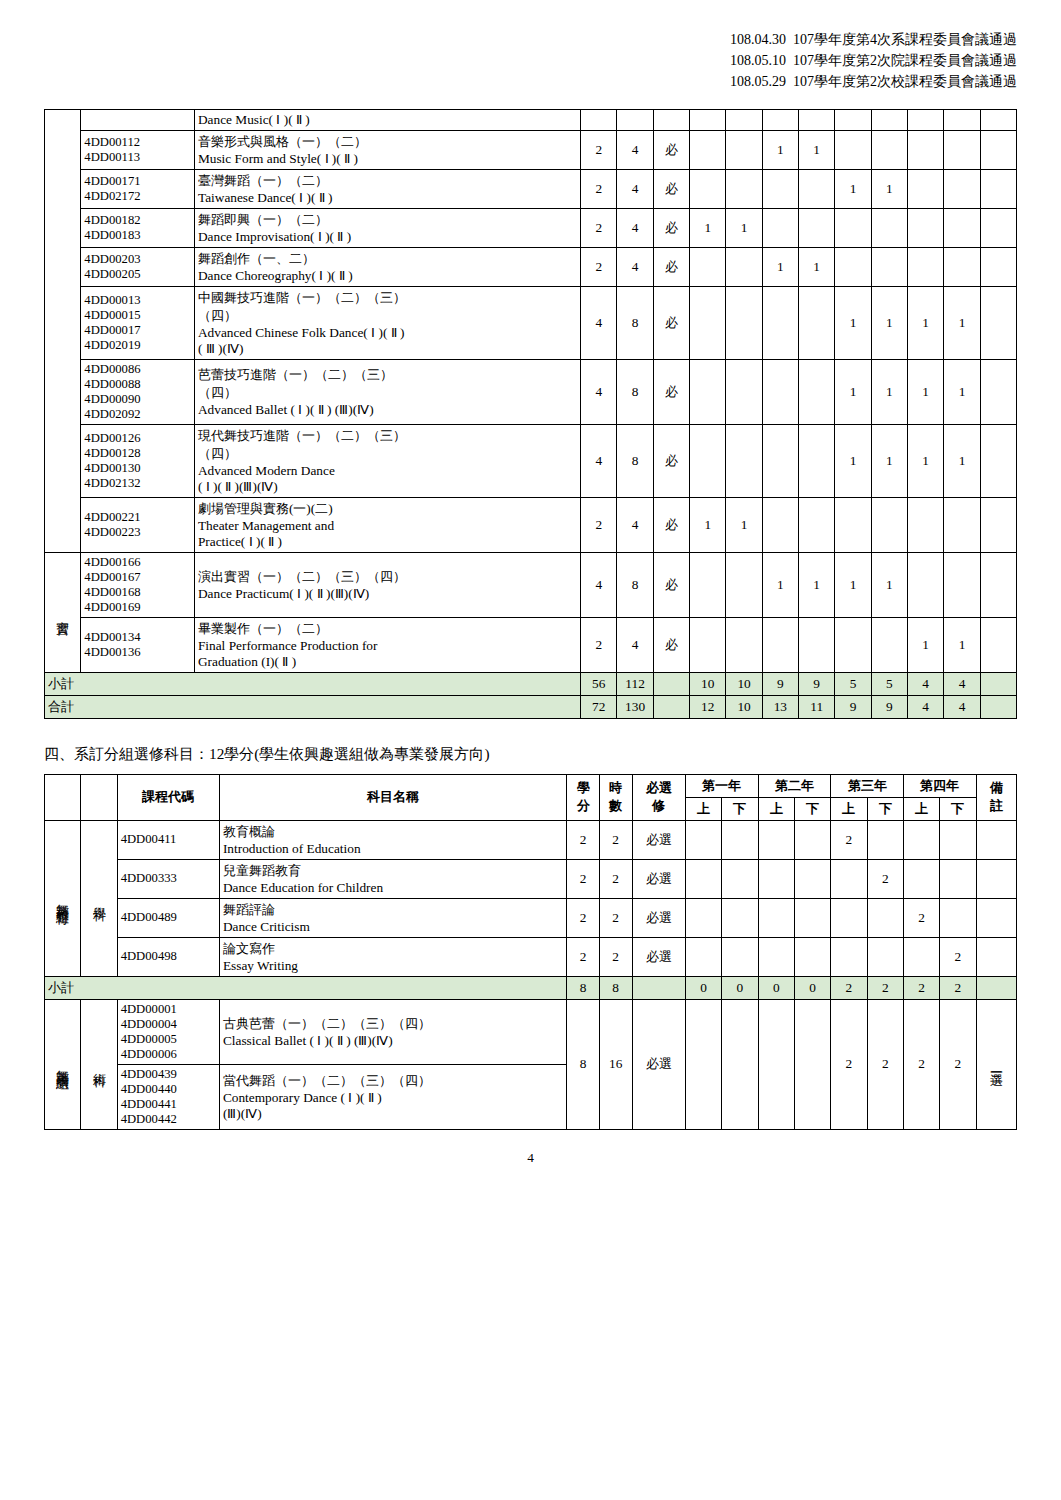108.04.30 107學年度第4次系課程委員會議通過
108.05.10 107學年度第2次院課程委員會議通過
108.05.29 107學年度第2次校課程委員會議通過
| | | Dance Music( Ⅰ )( Ⅱ ) | | | | | | | | | | | | |
| 4DD00112 4DD00113 | 音樂形式與風格（一）（二） Music Form and Style( Ⅰ )( Ⅱ ) | 2 | 4 | 必 | | | 1 | 1 | | | | | |
| 4DD00171 4DD02172 | 臺灣舞蹈（一）（二） Taiwanese Dance( Ⅰ )( Ⅱ ) | 2 | 4 | 必 | | | | | 1 | 1 | | | |
| 4DD00182 4DD00183 | 舞蹈即興（一）（二） Dance Improvisation( Ⅰ )( Ⅱ ) | 2 | 4 | 必 | 1 | 1 | | | | | | | |
| 4DD00203 4DD00205 | 舞蹈創作（一、二） Dance Choreography( Ⅰ )( Ⅱ ) | 2 | 4 | 必 | | | 1 | 1 | | | | | |
| 4DD00013 4DD00015 4DD00017 4DD02019 | 中國舞技巧進階（一）（二）（三） （四） Advanced Chinese Folk Dance( Ⅰ )( Ⅱ ) ( Ⅲ )(Ⅳ) | 4 | 8 | 必 | | | | | 1 | 1 | 1 | 1 | |
| 4DD00086 4DD00088 4DD00090 4DD02092 | 芭蕾技巧進階（一）（二）（三） （四） Advanced Ballet ( Ⅰ )( Ⅱ ) (Ⅲ)(Ⅳ) | 4 | 8 | 必 | | | | | 1 | 1 | 1 | 1 | |
| 4DD00126 4DD00128 4DD00130 4DD02132 | 現代舞技巧進階（一）（二）（三） （四） Advanced Modern Dance ( Ⅰ )( Ⅱ )(Ⅲ)(Ⅳ) | 4 | 8 | 必 | | | | | 1 | 1 | 1 | 1 | |
| 4DD00221 4DD00223 | 劇場管理與實務(一)(二) Theater Management and Practice( Ⅰ )( Ⅱ ) | 2 | 4 | 必 | 1 | 1 | | | | | | | |
| 實習 | 4DD00166 4DD00167 4DD00168 4DD00169 | 演出實習（一）（二）（三）（四） Dance Practicum( Ⅰ )( Ⅱ )(Ⅲ)(Ⅳ) | 4 | 8 | 必 | | | 1 | 1 | 1 | 1 | | | |
| 4DD00134 4DD00136 | 畢業製作（一）（二） Final Performance Production for Graduation (I)( Ⅱ ) | 2 | 4 | 必 | | | | | | | 1 | 1 | |
| 小計 | 56 | 112 | | 10 | 10 | 9 | 9 | 5 | 5 | 4 | 4 | |
| 合計 | 72 | 130 | | 12 | 10 | 13 | 11 | 9 | 9 | 4 | 4 | |
四、系訂分組選修科目：12學分(學生依興趣選組做為專業發展方向)
| | | 課程代碼 | 科目名稱 | 學 分 | 時 數 | 必選 修 | 第一年 | 第二年 | 第三年 | 第四年 | 備 註 |
| --- | --- | --- | --- | --- | --- | --- | --- | --- | --- | --- | --- |
| 上 | 下 | 上 | 下 | 上 | 下 | 上 | 下 |
| 舞蹈教育組 | 學科 | 4DD00411 | 教育概論 Introduction of Education | 2 | 2 | 必選 | | | | | 2 | | | | |
| 4DD00333 | 兒童舞蹈教育 Dance Education for Children | 2 | 2 | 必選 | | | | | | 2 | | | |
| 4DD00489 | 舞蹈評論 Dance Criticism | 2 | 2 | 必選 | | | | | | | 2 | | |
| 4DD00498 | 論文寫作 Essay Writing | 2 | 2 | 必選 | | | | | | | | 2 | |
| 小計 | 8 | 8 | | 0 | 0 | 0 | 0 | 2 | 2 | 2 | 2 | |
| 舞蹈表演組 | 術科 | 4DD00001 4DD00004 4DD00005 4DD00006 | 古典芭蕾（一）（二）（三）（四） Classical Ballet ( Ⅰ )( Ⅱ ) (Ⅲ)(Ⅳ) | 8 | 16 | 必選 | | | | | 2 | 2 | 2 | 2 | 三選一 |
| 4DD00439 4DD00440 4DD00441 4DD00442 | 當代舞蹈（一）（二）（三）（四） Contemporary Dance ( Ⅰ )( Ⅱ ) (Ⅲ)(Ⅳ) |
4